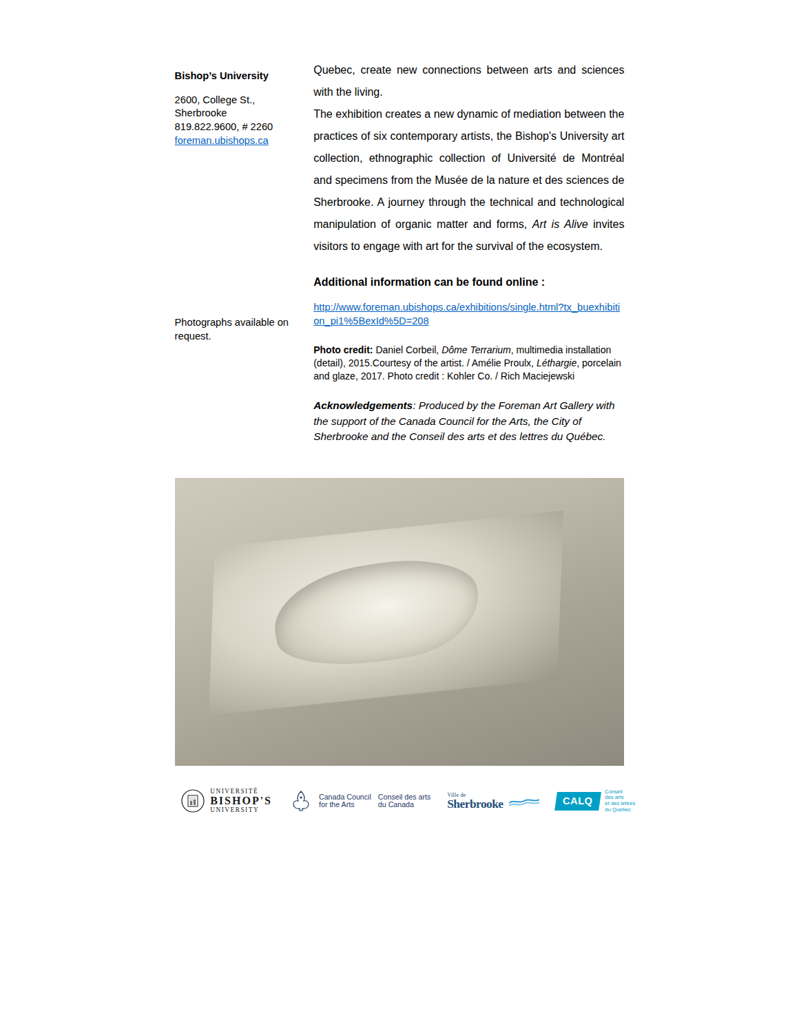Bishop’s University
2600, College St.,
Sherbrooke
819.822.9600, # 2260
foreman.ubishops.ca
Photographs available on request.
Quebec, create new connections between arts and sciences with the living.
The exhibition creates a new dynamic of mediation between the practices of six contemporary artists, the Bishop's University art collection, ethnographic collection of Université de Montréal and specimens from the Musée de la nature et des sciences de Sherbrooke. A journey through the technical and technological manipulation of organic matter and forms, Art is Alive invites visitors to engage with art for the survival of the ecosystem.
Additional information can be found online :
http://www.foreman.ubishops.ca/exhibitions/single.html?tx_buexhibition_pi1%5BexId%5D=208
Photo credit: Daniel Corbeil, Dôme Terrarium, multimedia installation (detail), 2015.Courtesy of the artist. / Amélie Proulx, Léthargie, porcelain and glaze, 2017. Photo credit : Kohler Co. / Rich Maciejewski
Acknowledgements: Produced by the Foreman Art Gallery with the support of the Canada Council for the Arts, the City of Sherbrooke and the Conseil des arts et des lettres du Québec.
UNIVERSITÉ BISHOP'S UNIVERSITY
Canada Council for the Arts
Conseil des arts du Canada
Ville de Sherbrooke
CALQ
Conseil
des arts
et des lettres
du Québec